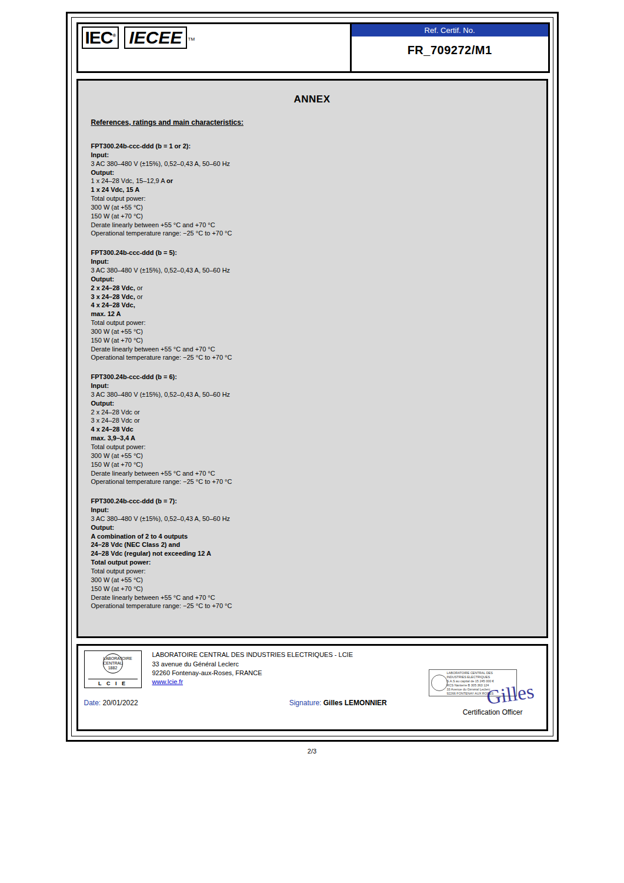IEC® IECEE TM
Ref. Certif. No.
FR_709272/M1
ANNEX
References, ratings and main characteristics:
FPT300.24b-ccc-ddd (b = 1 or 2):
Input:
3 AC 380–480 V (±15%), 0,52–0,43 A, 50–60 Hz
Output:
1 x 24–28 Vdc, 15–12,9 A or
1 x 24 Vdc, 15 A
Total output power:
300 W (at +55 °C)
150 W (at +70 °C)
Derate linearly between +55 °C and +70 °C
Operational temperature range: −25 °C to +70 °C
FPT300.24b-ccc-ddd (b = 5):
Input:
3 AC 380–480 V (±15%), 0,52–0,43 A, 50–60 Hz
Output:
2 x 24–28 Vdc, or
3 x 24–28 Vdc, or
4 x 24–28 Vdc,
max. 12 A
Total output power:
300 W (at +55 °C)
150 W (at +70 °C)
Derate linearly between +55 °C and +70 °C
Operational temperature range: −25 °C to +70 °C
FPT300.24b-ccc-ddd (b = 6):
Input:
3 AC 380–480 V (±15%), 0,52–0,43 A, 50–60 Hz
Output:
2 x 24–28 Vdc or
3 x 24–28 Vdc or
4 x 24–28 Vdc
max. 3,9–3,4 A
Total output power:
300 W (at +55 °C)
150 W (at +70 °C)
Derate linearly between +55 °C and +70 °C
Operational temperature range: −25 °C to +70 °C
FPT300.24b-ccc-ddd (b = 7):
Input:
3 AC 380–480 V (±15%), 0,52–0,43 A, 50–60 Hz
Output:
A combination of 2 to 4 outputs
24–28 Vdc (NEC Class 2) and
24–28 Vdc (regular) not exceeding 12 A
Total output power:
Total output power:
300 W (at +55 °C)
150 W (at +70 °C)
Derate linearly between +55 °C and +70 °C
Operational temperature range: −25 °C to +70 °C
LABORATOIRE
CENTRAL
1882
L C I E
LABORATOIRE CENTRAL DES INDUSTRIES ELECTRIQUES - LCIE
33 avenue du Général Leclerc
92260 Fontenay-aux-Roses, FRANCE
www.lcie.fr
Date: 20/01/2022
Signature: Gilles LEMONNIER
LABORATOIRE CENTRAL DES
INDUSTRIES ELECTRIQUES
S.A.S au capital de 15 245 000 €
RCS Nanterre B 305 363 124
33 Avenue du Général Leclerc
92266 FONTENAY AUX ROSES
Gilles
Certification Officer
2/3